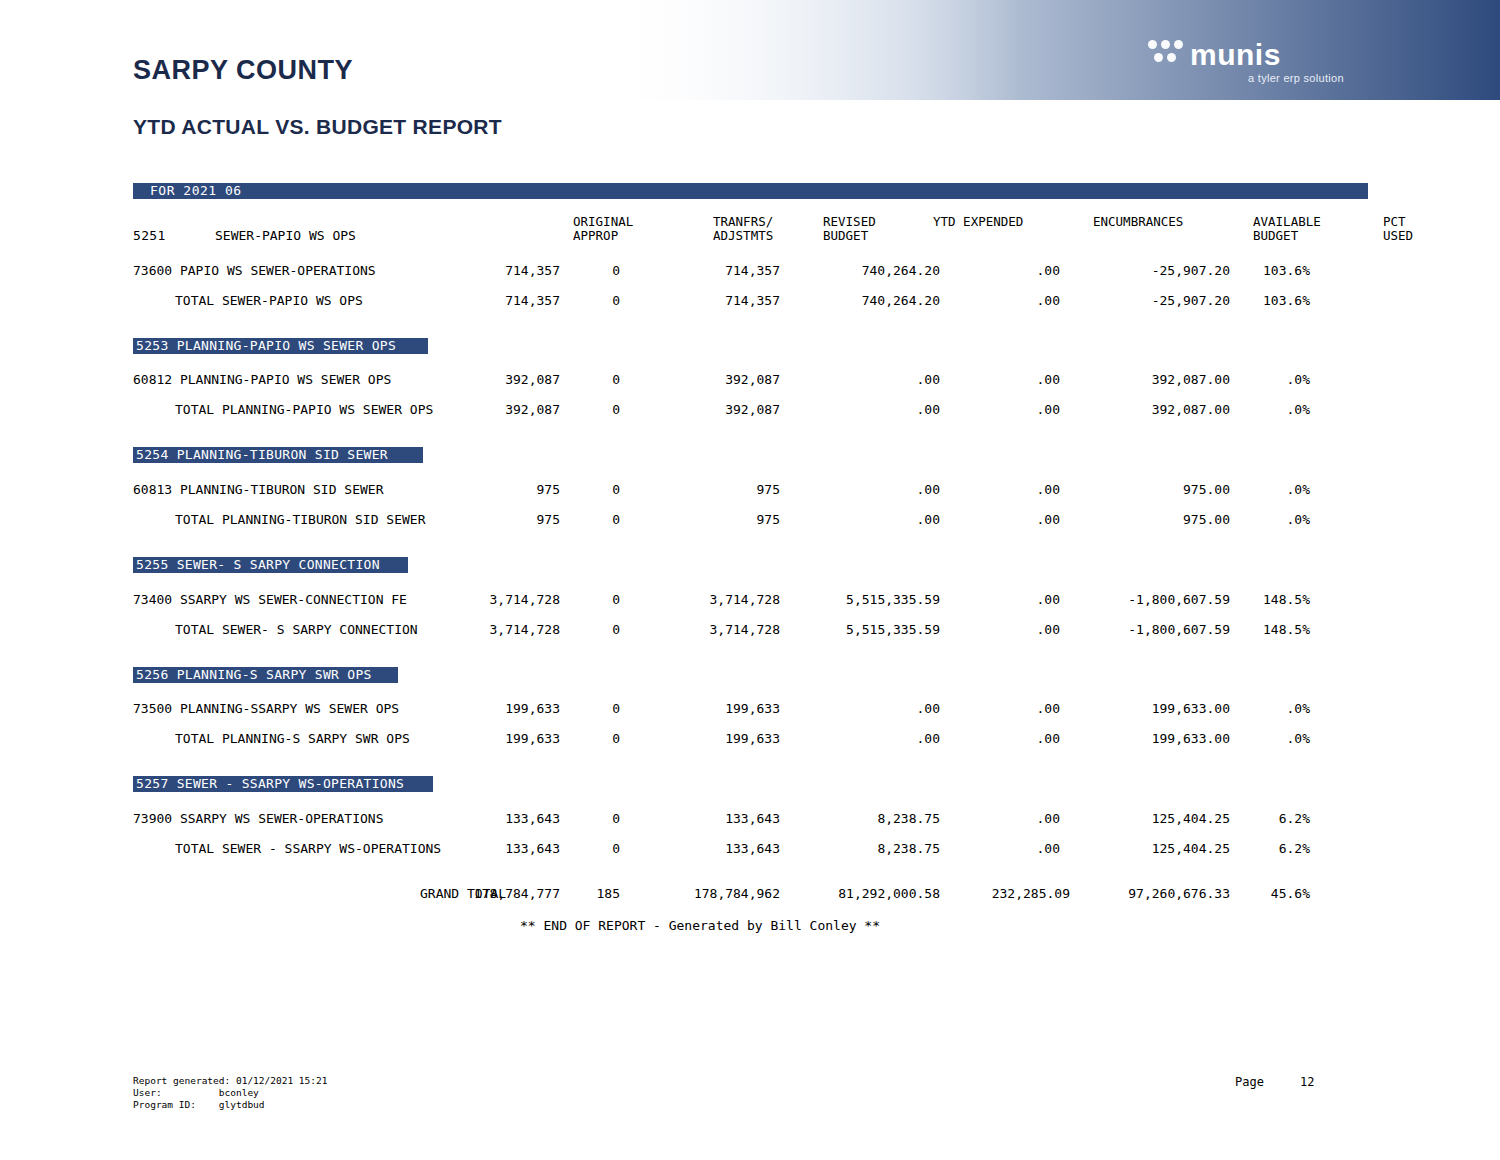munis
a tyler erp solution
SARPY COUNTY
YTD ACTUAL VS. BUDGET REPORT
FOR 2021 06
ORIGINAL
APPROP
TRANFRS/
ADJSTMTS
REVISED
BUDGET
YTD EXPENDED
ENCUMBRANCES
AVAILABLE
BUDGET
PCT
USED
5251
SEWER-PAPIO WS OPS
73600 PAPIO WS SEWER-OPERATIONS
714,357
0
714,357
740,264.20
.00
-25,907.20
103.6%
TOTAL SEWER-PAPIO WS OPS
714,357
0
714,357
740,264.20
.00
-25,907.20
103.6%
5253 PLANNING-PAPIO WS SEWER OPS
60812 PLANNING-PAPIO WS SEWER OPS
392,087
0
392,087
.00
.00
392,087.00
.0%
TOTAL PLANNING-PAPIO WS SEWER OPS
392,087
0
392,087
.00
.00
392,087.00
.0%
5254 PLANNING-TIBURON SID SEWER
60813 PLANNING-TIBURON SID SEWER
975
0
975
.00
.00
975.00
.0%
TOTAL PLANNING-TIBURON SID SEWER
975
0
975
.00
.00
975.00
.0%
5255 SEWER- S SARPY CONNECTION
73400 SSARPY WS SEWER-CONNECTION FE
3,714,728
0
3,714,728
5,515,335.59
.00
-1,800,607.59
148.5%
TOTAL SEWER- S SARPY CONNECTION
3,714,728
0
3,714,728
5,515,335.59
.00
-1,800,607.59
148.5%
5256 PLANNING-S SARPY SWR OPS
73500 PLANNING-SSARPY WS SEWER OPS
199,633
0
199,633
.00
.00
199,633.00
.0%
TOTAL PLANNING-S SARPY SWR OPS
199,633
0
199,633
.00
.00
199,633.00
.0%
5257 SEWER - SSARPY WS-OPERATIONS
73900 SSARPY WS SEWER-OPERATIONS
133,643
0
133,643
8,238.75
.00
125,404.25
6.2%
TOTAL SEWER - SSARPY WS-OPERATIONS
133,643
0
133,643
8,238.75
.00
125,404.25
6.2%
GRAND TOTAL
178,784,777
185
178,784,962
81,292,000.58
232,285.09
97,260,676.33
45.6%
** END OF REPORT - Generated by Bill Conley **
Report generated: 01/12/2021 15:21 User: bconley Program ID: glytdbud
Page 12